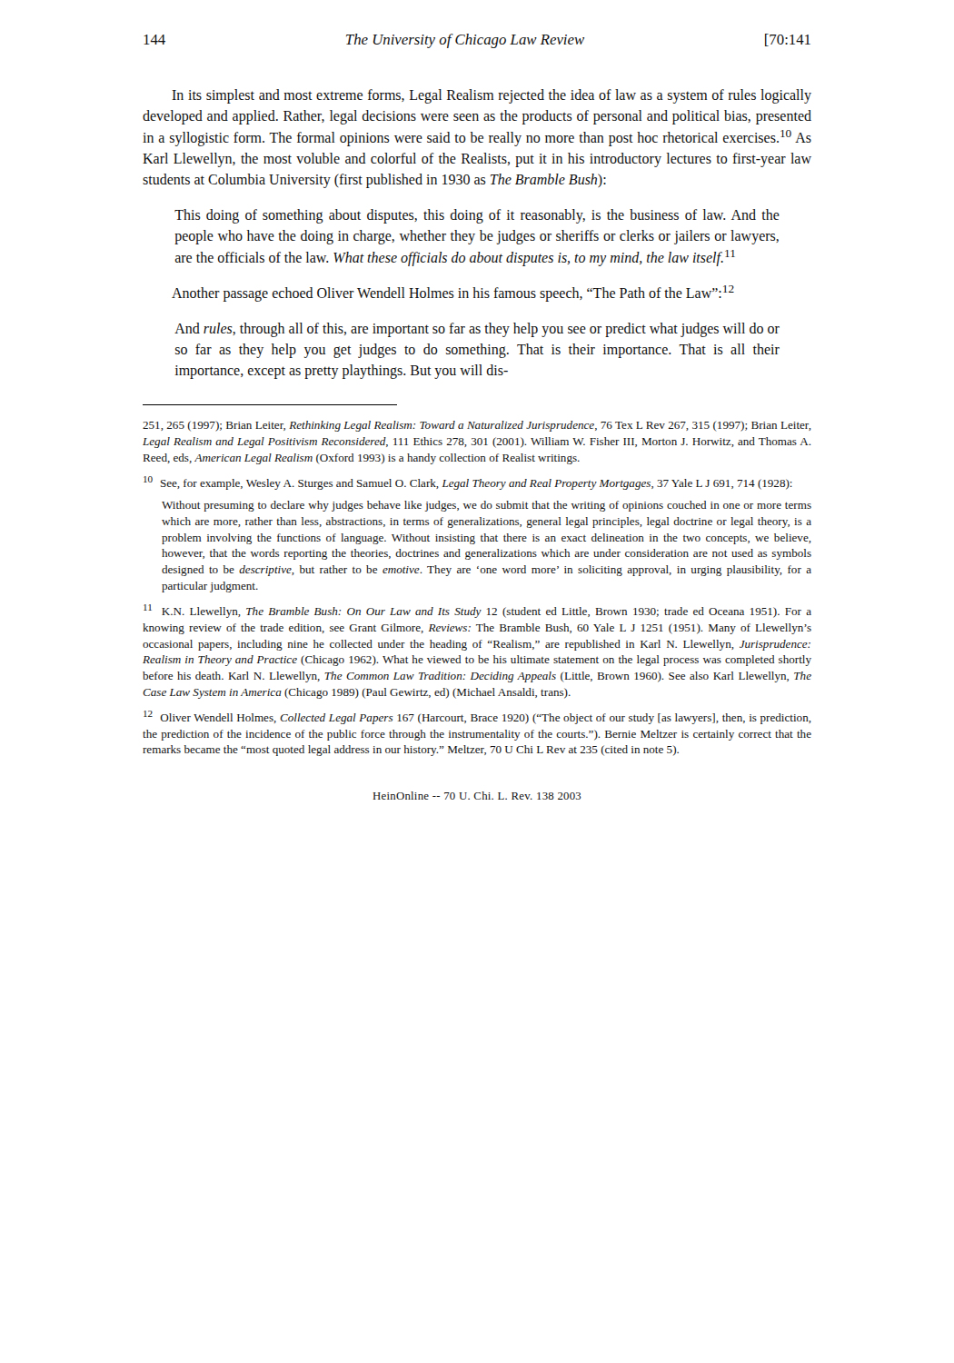144 The University of Chicago Law Review [70:141
In its simplest and most extreme forms, Legal Realism rejected the idea of law as a system of rules logically developed and applied. Rather, legal decisions were seen as the products of personal and political bias, presented in a syllogistic form. The formal opinions were said to be really no more than post hoc rhetorical exercises.10 As Karl Llewellyn, the most voluble and colorful of the Realists, put it in his introductory lectures to first-year law students at Columbia University (first published in 1930 as The Bramble Bush):
This doing of something about disputes, this doing of it reasonably, is the business of law. And the people who have the doing in charge, whether they be judges or sheriffs or clerks or jailers or lawyers, are the officials of the law. What these officials do about disputes is, to my mind, the law itself.11
Another passage echoed Oliver Wendell Holmes in his famous speech, “The Path of the Law”:12
And rules, through all of this, are important so far as they help you see or predict what judges will do or so far as they help you get judges to do something. That is their importance. That is all their importance, except as pretty playthings. But you will dis-
251, 265 (1997); Brian Leiter, Rethinking Legal Realism: Toward a Naturalized Jurisprudence, 76 Tex L Rev 267, 315 (1997); Brian Leiter, Legal Realism and Legal Positivism Reconsidered, 111 Ethics 278, 301 (2001). William W. Fisher III, Morton J. Horwitz, and Thomas A. Reed, eds, American Legal Realism (Oxford 1993) is a handy collection of Realist writings.
10 See, for example, Wesley A. Sturges and Samuel O. Clark, Legal Theory and Real Property Mortgages, 37 Yale L J 691, 714 (1928): Without presuming to declare why judges behave like judges, we do submit that the writing of opinions couched in one or more terms which are more, rather than less, abstractions, in terms of generalizations, general legal principles, legal doctrine or legal theory, is a problem involving the functions of language. Without insisting that there is an exact delineation in the two concepts, we believe, however, that the words reporting the theories, doctrines and generalizations which are under consideration are not used as symbols designed to be descriptive, but rather to be emotive. They are ‘one word more’ in soliciting approval, in urging plausibility, for a particular judgment.
11 K.N. Llewellyn, The Bramble Bush: On Our Law and Its Study 12 (student ed Little, Brown 1930; trade ed Oceana 1951). For a knowing review of the trade edition, see Grant Gilmore, Reviews: The Bramble Bush, 60 Yale L J 1251 (1951). Many of Llewellyn’s occasional papers, including nine he collected under the heading of “Realism,” are republished in Karl N. Llewellyn, Jurisprudence: Realism in Theory and Practice (Chicago 1962). What he viewed to be his ultimate statement on the legal process was completed shortly before his death. Karl N. Llewellyn, The Common Law Tradition: Deciding Appeals (Little, Brown 1960). See also Karl Llewellyn, The Case Law System in America (Chicago 1989) (Paul Gewirtz, ed) (Michael Ansaldi, trans).
12 Oliver Wendell Holmes, Collected Legal Papers 167 (Harcourt, Brace 1920) (“The object of our study [as lawyers], then, is prediction, the prediction of the incidence of the public force through the instrumentality of the courts.”). Bernie Meltzer is certainly correct that the remarks became the “most quoted legal address in our history.” Meltzer, 70 U Chi L Rev at 235 (cited in note 5).
HeinOnline -- 70 U. Chi. L. Rev. 138 2003